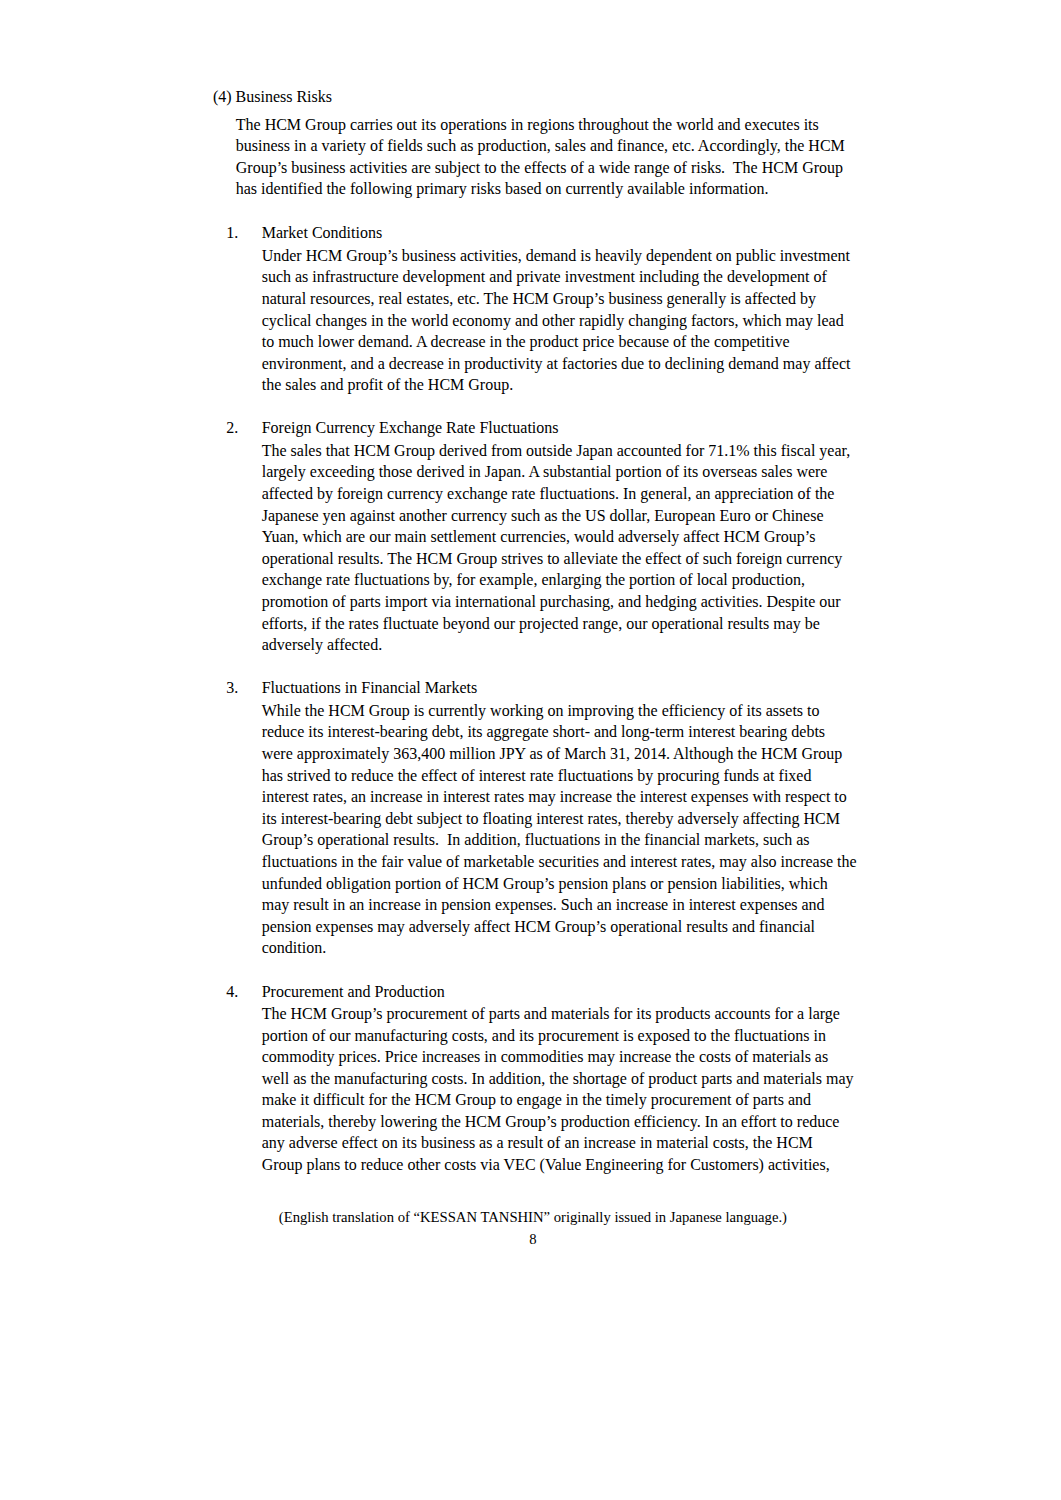(4) Business Risks
The HCM Group carries out its operations in regions throughout the world and executes its business in a variety of fields such as production, sales and finance, etc. Accordingly, the HCM Group’s business activities are subject to the effects of a wide range of risks. The HCM Group has identified the following primary risks based on currently available information.
Market Conditions
Under HCM Group’s business activities, demand is heavily dependent on public investment such as infrastructure development and private investment including the development of natural resources, real estates, etc. The HCM Group’s business generally is affected by cyclical changes in the world economy and other rapidly changing factors, which may lead to much lower demand. A decrease in the product price because of the competitive environment, and a decrease in productivity at factories due to declining demand may affect the sales and profit of the HCM Group.
Foreign Currency Exchange Rate Fluctuations
The sales that HCM Group derived from outside Japan accounted for 71.1% this fiscal year, largely exceeding those derived in Japan. A substantial portion of its overseas sales were affected by foreign currency exchange rate fluctuations. In general, an appreciation of the Japanese yen against another currency such as the US dollar, European Euro or Chinese Yuan, which are our main settlement currencies, would adversely affect HCM Group’s operational results. The HCM Group strives to alleviate the effect of such foreign currency exchange rate fluctuations by, for example, enlarging the portion of local production, promotion of parts import via international purchasing, and hedging activities. Despite our efforts, if the rates fluctuate beyond our projected range, our operational results may be adversely affected.
Fluctuations in Financial Markets
While the HCM Group is currently working on improving the efficiency of its assets to reduce its interest-bearing debt, its aggregate short- and long-term interest bearing debts were approximately 363,400 million JPY as of March 31, 2014. Although the HCM Group has strived to reduce the effect of interest rate fluctuations by procuring funds at fixed interest rates, an increase in interest rates may increase the interest expenses with respect to its interest-bearing debt subject to floating interest rates, thereby adversely affecting HCM Group’s operational results. In addition, fluctuations in the financial markets, such as fluctuations in the fair value of marketable securities and interest rates, may also increase the unfunded obligation portion of HCM Group’s pension plans or pension liabilities, which may result in an increase in pension expenses. Such an increase in interest expenses and pension expenses may adversely affect HCM Group’s operational results and financial condition.
Procurement and Production
The HCM Group’s procurement of parts and materials for its products accounts for a large portion of our manufacturing costs, and its procurement is exposed to the fluctuations in commodity prices. Price increases in commodities may increase the costs of materials as well as the manufacturing costs. In addition, the shortage of product parts and materials may make it difficult for the HCM Group to engage in the timely procurement of parts and materials, thereby lowering the HCM Group’s production efficiency. In an effort to reduce any adverse effect on its business as a result of an increase in material costs, the HCM Group plans to reduce other costs via VEC (Value Engineering for Customers) activities,
(English translation of “KESSAN TANSHIN” originally issued in Japanese language.)
8